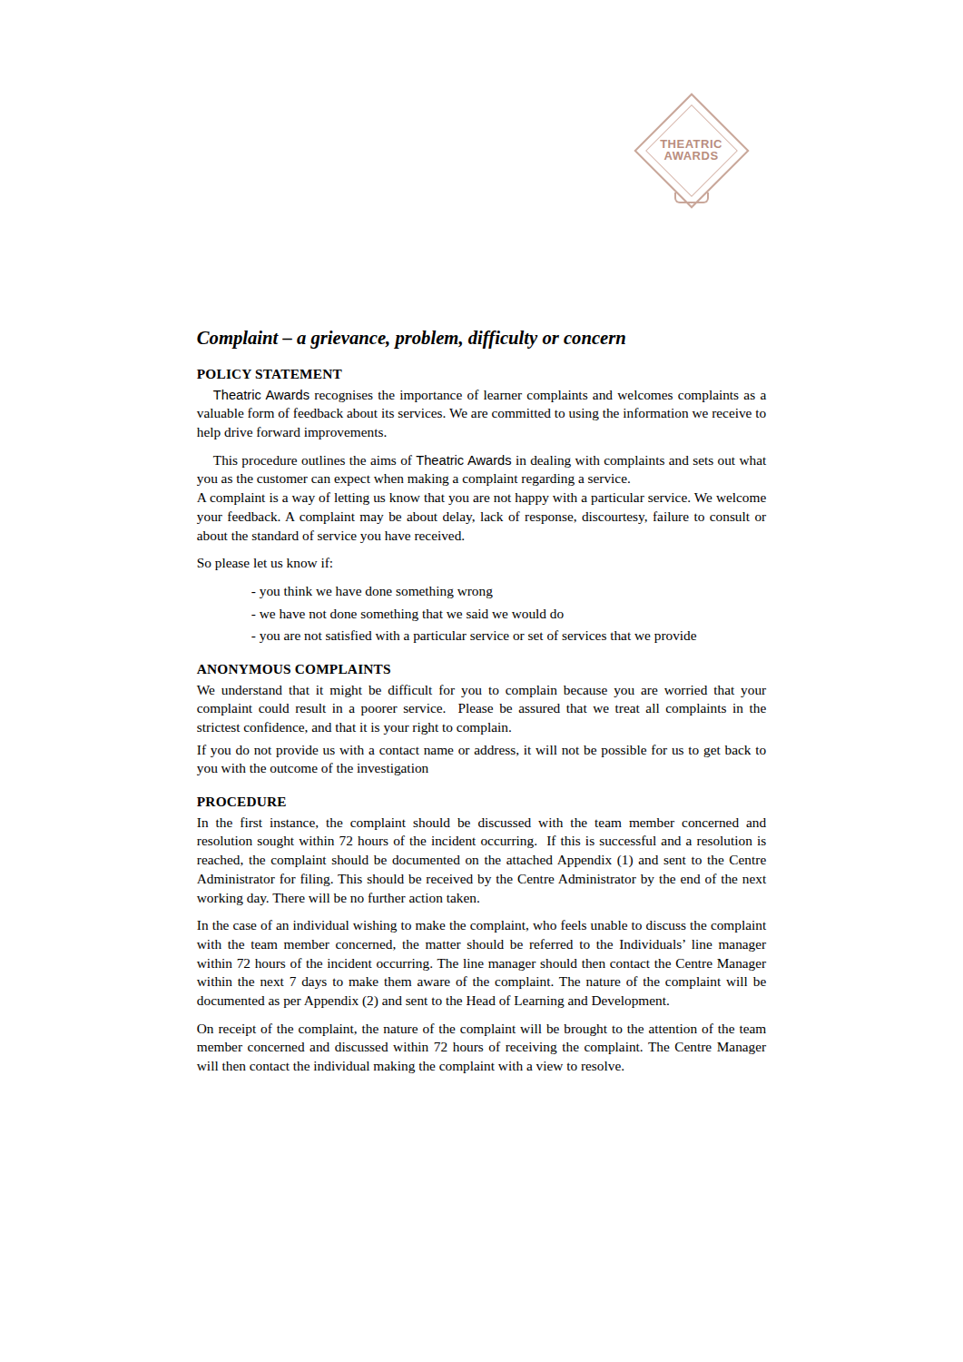Theatric
Awards
Complaint – a grievance, problem, difficulty or concern
Policy Statement
Theatric Awards recognises the importance of learner complaints and welcomes complaints as a valuable form of feedback about its services. We are committed to using the information we receive to help drive forward improvements.
This procedure outlines the aims of Theatric Awards in dealing with complaints and sets out what you as the customer can expect when making a complaint regarding a service.
A complaint is a way of letting us know that you are not happy with a particular service. We welcome your feedback. A complaint may be about delay, lack of response, discourtesy, failure to consult or about the standard of service you have received.
So please let us know if:
- you think we have done something wrong
- we have not done something that we said we would do
- you are not satisfied with a particular service or set of services that we provide
Anonymous Complaints
We understand that it might be difficult for you to complain because you are worried that your complaint could result in a poorer service. Please be assured that we treat all complaints in the strictest confidence, and that it is your right to complain.
If you do not provide us with a contact name or address, it will not be possible for us to get back to you with the outcome of the investigation
Procedure
In the first instance, the complaint should be discussed with the team member concerned and resolution sought within 72 hours of the incident occurring. If this is successful and a resolution is reached, the complaint should be documented on the attached Appendix (1) and sent to the Centre Administrator for filing. This should be received by the Centre Administrator by the end of the next working day. There will be no further action taken.
In the case of an individual wishing to make the complaint, who feels unable to discuss the complaint with the team member concerned, the matter should be referred to the Individuals’ line manager within 72 hours of the incident occurring. The line manager should then contact the Centre Manager within the next 7 days to make them aware of the complaint. The nature of the complaint will be documented as per Appendix (2) and sent to the Head of Learning and Development.
On receipt of the complaint, the nature of the complaint will be brought to the attention of the team member concerned and discussed within 72 hours of receiving the complaint. The Centre Manager will then contact the individual making the complaint with a view to resolve.